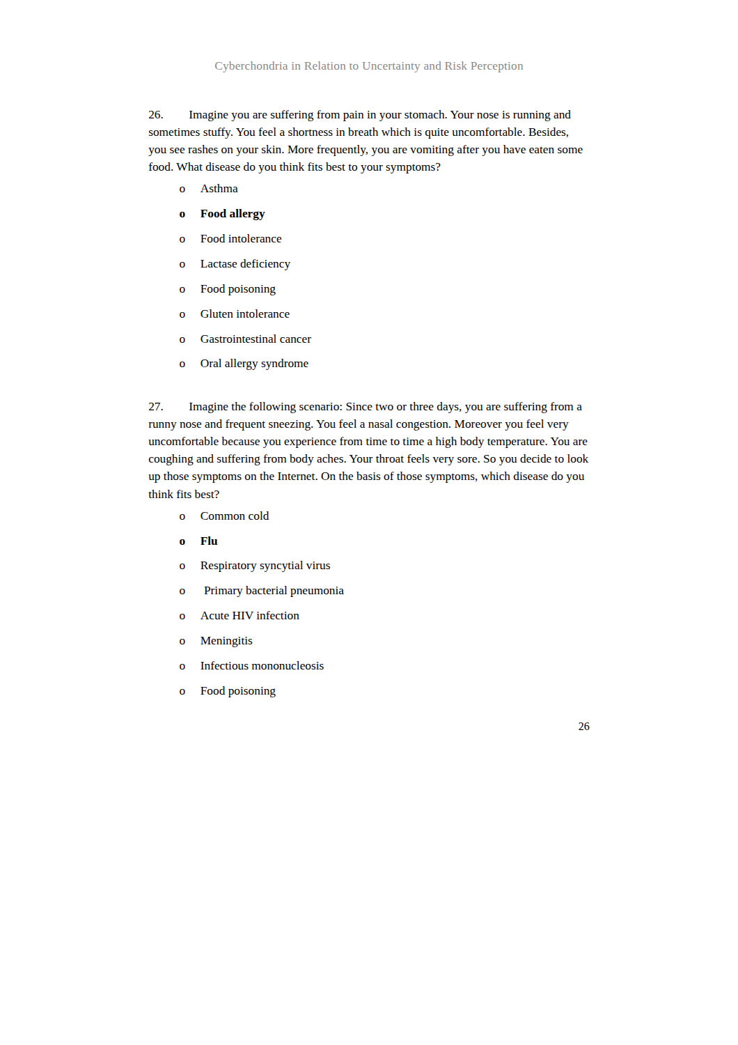Cyberchondria in Relation to Uncertainty and Risk Perception
26. Imagine you are suffering from pain in your stomach. Your nose is running and sometimes stuffy. You feel a shortness in breath which is quite uncomfortable. Besides, you see rashes on your skin. More frequently, you are vomiting after you have eaten some food. What disease do you think fits best to your symptoms?
Asthma
Food allergy
Food intolerance
Lactase deficiency
Food poisoning
Gluten intolerance
Gastrointestinal cancer
Oral allergy syndrome
27. Imagine the following scenario: Since two or three days, you are suffering from a runny nose and frequent sneezing. You feel a nasal congestion. Moreover you feel very uncomfortable because you experience from time to time a high body temperature. You are coughing and suffering from body aches. Your throat feels very sore. So you decide to look up those symptoms on the Internet. On the basis of those symptoms, which disease do you think fits best?
Common cold
Flu
Respiratory syncytial virus
Primary bacterial pneumonia
Acute HIV infection
Meningitis
Infectious mononucleosis
Food poisoning
26